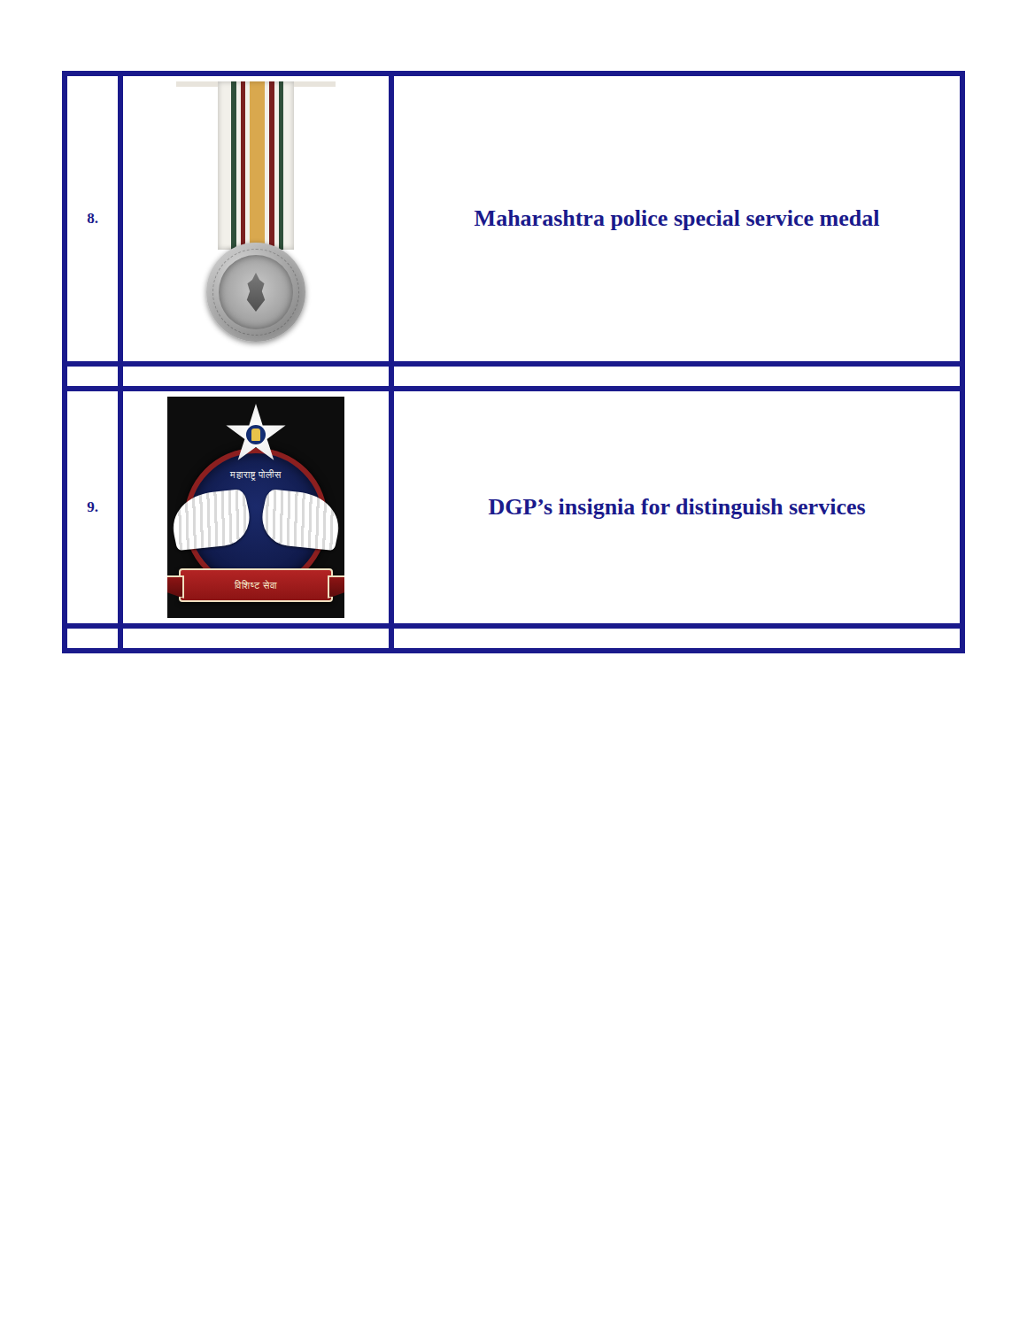| 8. | | Maharashtra police special service medal |
| 9. | महाराष्ट्र पोलीस विशिष्ट सेवा | DGP’s insignia for distinguish services |